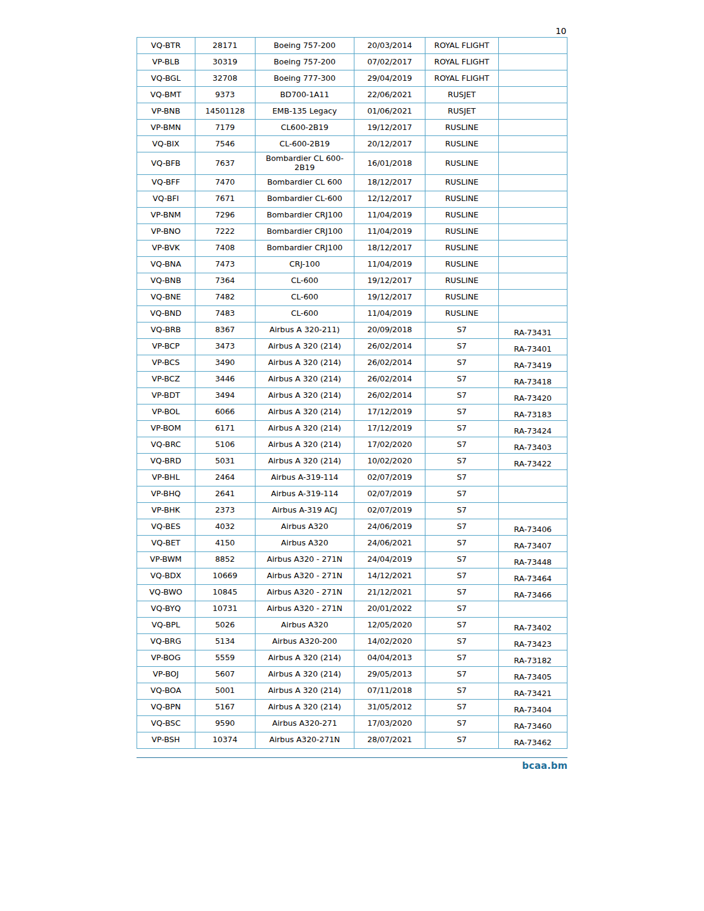10
| VQ-BTR | 28171 | Boeing 757-200 | 20/03/2014 | ROYAL FLIGHT | |
| VP-BLB | 30319 | Boeing 757-200 | 07/02/2017 | ROYAL FLIGHT | |
| VQ-BGL | 32708 | Boeing 777-300 | 29/04/2019 | ROYAL FLIGHT | |
| VQ-BMT | 9373 | BD700-1A11 | 22/06/2021 | RUSJET | |
| VP-BNB | 14501128 | EMB-135 Legacy | 01/06/2021 | RUSJET | |
| VP-BMN | 7179 | CL600-2B19 | 19/12/2017 | RUSLINE | |
| VQ-BIX | 7546 | CL-600-2B19 | 20/12/2017 | RUSLINE | |
| VQ-BFB | 7637 | Bombardier CL 600-2B19 | 16/01/2018 | RUSLINE | |
| VQ-BFF | 7470 | Bombardier CL 600 | 18/12/2017 | RUSLINE | |
| VQ-BFI | 7671 | Bombardier CL-600 | 12/12/2017 | RUSLINE | |
| VP-BNM | 7296 | Bombardier CRJ100 | 11/04/2019 | RUSLINE | |
| VP-BNO | 7222 | Bombardier CRJ100 | 11/04/2019 | RUSLINE | |
| VP-BVK | 7408 | Bombardier CRJ100 | 18/12/2017 | RUSLINE | |
| VQ-BNA | 7473 | CRJ-100 | 11/04/2019 | RUSLINE | |
| VQ-BNB | 7364 | CL-600 | 19/12/2017 | RUSLINE | |
| VQ-BNE | 7482 | CL-600 | 19/12/2017 | RUSLINE | |
| VQ-BND | 7483 | CL-600 | 11/04/2019 | RUSLINE | |
| VQ-BRB | 8367 | Airbus A 320-211) | 20/09/2018 | S7 | RA-73431 |
| VP-BCP | 3473 | Airbus A 320 (214) | 26/02/2014 | S7 | RA-73401 |
| VP-BCS | 3490 | Airbus A 320 (214) | 26/02/2014 | S7 | RA-73419 |
| VP-BCZ | 3446 | Airbus A 320 (214) | 26/02/2014 | S7 | RA-73418 |
| VP-BDT | 3494 | Airbus A 320 (214) | 26/02/2014 | S7 | RA-73420 |
| VP-BOL | 6066 | Airbus A 320 (214) | 17/12/2019 | S7 | RA-73183 |
| VP-BOM | 6171 | Airbus A 320 (214) | 17/12/2019 | S7 | RA-73424 |
| VQ-BRC | 5106 | Airbus A 320 (214) | 17/02/2020 | S7 | RA-73403 |
| VQ-BRD | 5031 | Airbus A 320 (214) | 10/02/2020 | S7 | RA-73422 |
| VP-BHL | 2464 | Airbus A-319-114 | 02/07/2019 | S7 | |
| VP-BHQ | 2641 | Airbus A-319-114 | 02/07/2019 | S7 | |
| VP-BHK | 2373 | Airbus A-319 ACJ | 02/07/2019 | S7 | |
| VQ-BES | 4032 | Airbus A320 | 24/06/2019 | S7 | RA-73406 |
| VQ-BET | 4150 | Airbus A320 | 24/06/2021 | S7 | RA-73407 |
| VP-BWM | 8852 | Airbus A320 - 271N | 24/04/2019 | S7 | RA-73448 |
| VQ-BDX | 10669 | Airbus A320 - 271N | 14/12/2021 | S7 | RA-73464 |
| VQ-BWO | 10845 | Airbus A320 - 271N | 21/12/2021 | S7 | RA-73466 |
| VQ-BYQ | 10731 | Airbus A320 - 271N | 20/01/2022 | S7 | |
| VQ-BPL | 5026 | Airbus A320 | 12/05/2020 | S7 | RA-73402 |
| VQ-BRG | 5134 | Airbus A320-200 | 14/02/2020 | S7 | RA-73423 |
| VP-BOG | 5559 | Airbus A 320 (214) | 04/04/2013 | S7 | RA-73182 |
| VP-BOJ | 5607 | Airbus A 320 (214) | 29/05/2013 | S7 | RA-73405 |
| VQ-BOA | 5001 | Airbus A 320 (214) | 07/11/2018 | S7 | RA-73421 |
| VQ-BPN | 5167 | Airbus A 320 (214) | 31/05/2012 | S7 | RA-73404 |
| VQ-BSC | 9590 | Airbus A320-271 | 17/03/2020 | S7 | RA-73460 |
| VP-BSH | 10374 | Airbus A320-271N | 28/07/2021 | S7 | RA-73462 |
bcaa.bm